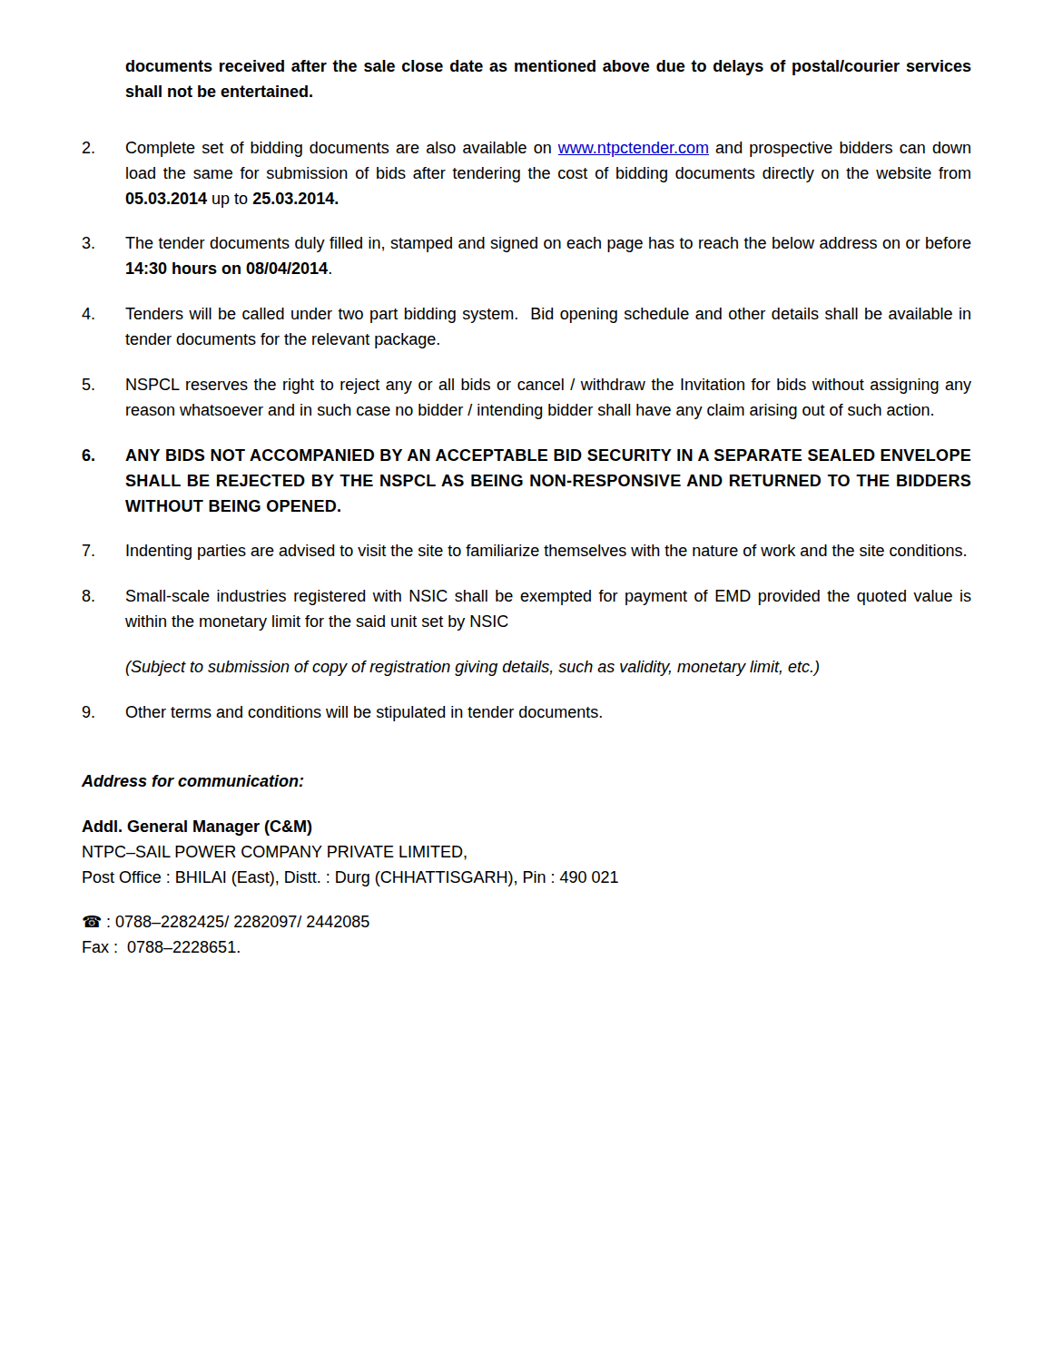documents received after the sale close date as mentioned above due to delays of postal/courier services shall not be entertained.
2.
Complete set of bidding documents are also available on www.ntpctender.com and prospective bidders can down load the same for submission of bids after tendering the cost of bidding documents directly on the website from 05.03.2014 up to 25.03.2014.
3.
The tender documents duly filled in, stamped and signed on each page has to reach the below address on or before 14:30 hours on 08/04/2014.
4.
Tenders will be called under two part bidding system. Bid opening schedule and other details shall be available in tender documents for the relevant package.
5.
NSPCL reserves the right to reject any or all bids or cancel / withdraw the Invitation for bids without assigning any reason whatsoever and in such case no bidder / intending bidder shall have any claim arising out of such action.
6.
ANY BIDS NOT ACCOMPANIED BY AN ACCEPTABLE BID SECURITY IN A SEPARATE SEALED ENVELOPE SHALL BE REJECTED BY THE NSPCL AS BEING NON-RESPONSIVE AND RETURNED TO THE BIDDERS WITHOUT BEING OPENED.
7.
Indenting parties are advised to visit the site to familiarize themselves with the nature of work and the site conditions.
8.
Small-scale industries registered with NSIC shall be exempted for payment of EMD provided the quoted value is within the monetary limit for the said unit set by NSIC
(Subject to submission of copy of registration giving details, such as validity, monetary limit, etc.)
9.
Other terms and conditions will be stipulated in tender documents.
Address for communication:
Addl. General Manager (C&M)
NTPC–SAIL POWER COMPANY PRIVATE LIMITED,
Post Office : BHILAI (East), Distt. : Durg (CHHATTISGARH), Pin : 490 021
☎ : 0788–2282425/ 2282097/ 2442085
Fax : 0788–2228651.